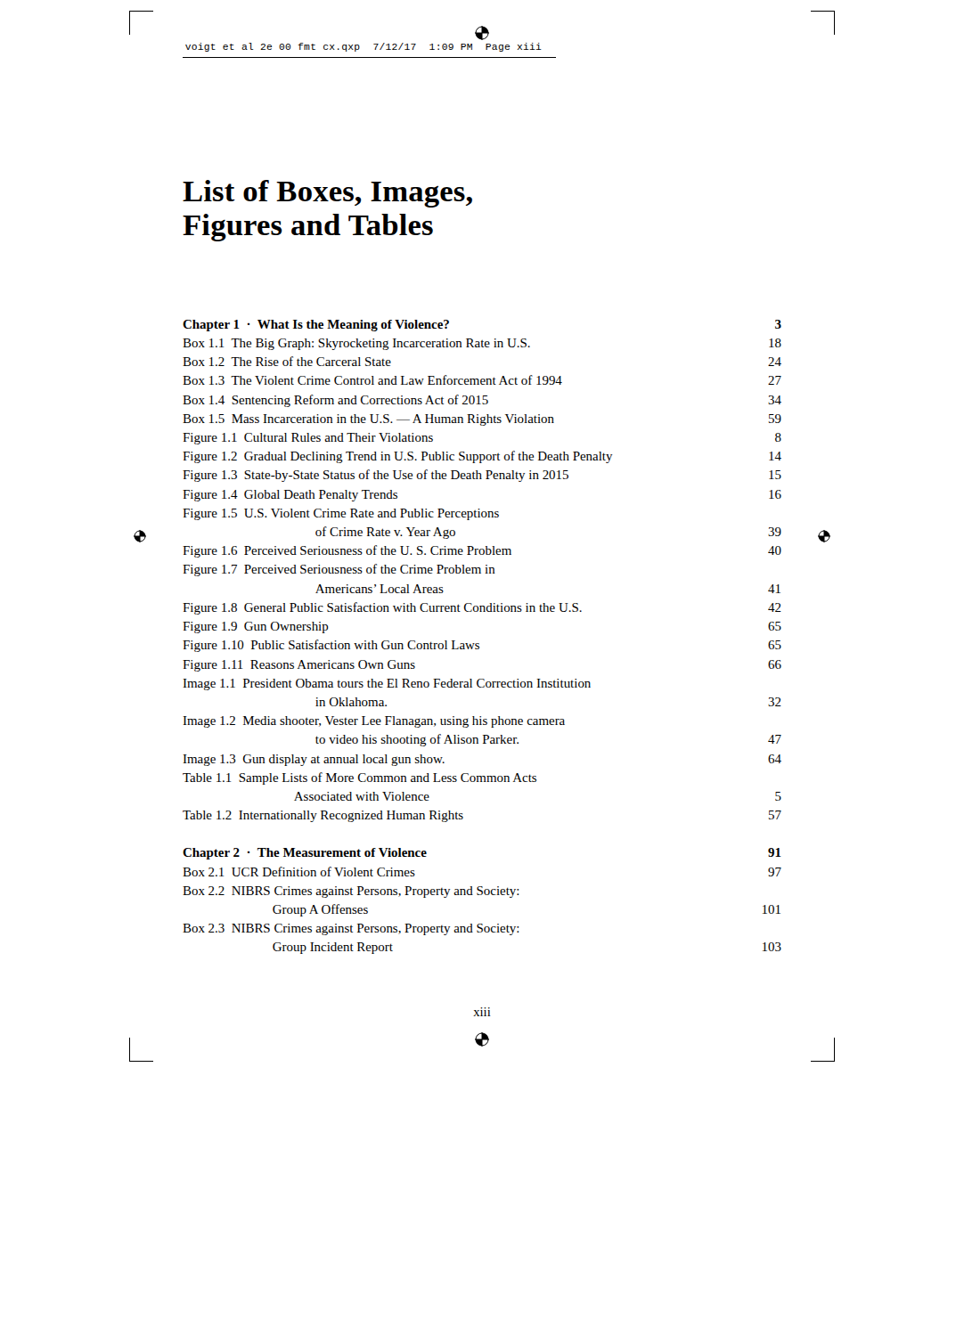voigt et al 2e 00 fmt cx.qxp 7/12/17 1:09 PM Page xiii
List of Boxes, Images,
Figures and Tables
Chapter 1 · What Is the Meaning of Violence? 3
Box 1.1 The Big Graph: Skyrocketing Incarceration Rate in U.S. 18
Box 1.2 The Rise of the Carceral State 24
Box 1.3 The Violent Crime Control and Law Enforcement Act of 1994 27
Box 1.4 Sentencing Reform and Corrections Act of 2015 34
Box 1.5 Mass Incarceration in the U.S. — A Human Rights Violation 59
Figure 1.1 Cultural Rules and Their Violations 8
Figure 1.2 Gradual Declining Trend in U.S. Public Support of the Death Penalty 14
Figure 1.3 State-by-State Status of the Use of the Death Penalty in 2015 15
Figure 1.4 Global Death Penalty Trends 16
Figure 1.5 U.S. Violent Crime Rate and Public Perceptions
of Crime Rate v. Year Ago 39
Figure 1.6 Perceived Seriousness of the U. S. Crime Problem 40
Figure 1.7 Perceived Seriousness of the Crime Problem in
Americans’ Local Areas 41
Figure 1.8 General Public Satisfaction with Current Conditions in the U.S. 42
Figure 1.9 Gun Ownership 65
Figure 1.10 Public Satisfaction with Gun Control Laws 65
Figure 1.11 Reasons Americans Own Guns 66
Image 1.1 President Obama tours the El Reno Federal Correction Institution
in Oklahoma. 32
Image 1.2 Media shooter, Vester Lee Flanagan, using his phone camera
to video his shooting of Alison Parker. 47
Image 1.3 Gun display at annual local gun show. 64
Table 1.1 Sample Lists of More Common and Less Common Acts
Associated with Violence 5
Table 1.2 Internationally Recognized Human Rights 57
Chapter 2 · The Measurement of Violence 91
Box 2.1 UCR Definition of Violent Crimes 97
Box 2.2 NIBRS Crimes against Persons, Property and Society:
Group A Offenses 101
Box 2.3 NIBRS Crimes against Persons, Property and Society:
Group Incident Report 103
xiii